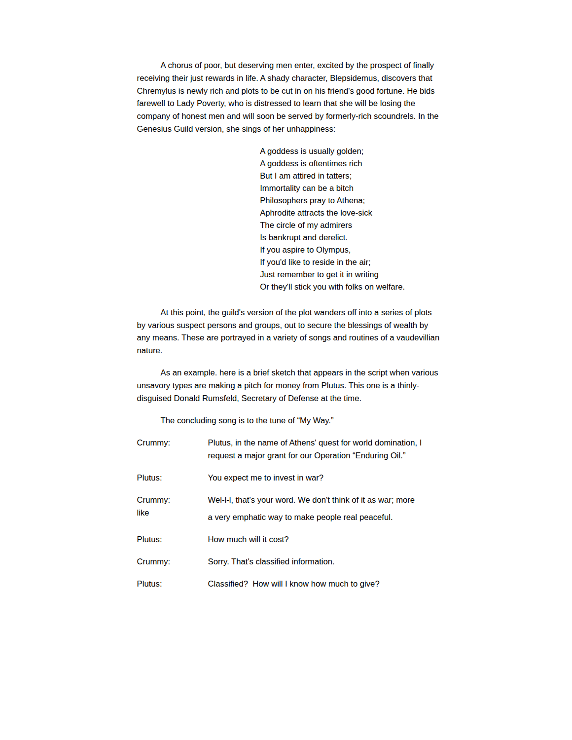A chorus of poor, but deserving men enter, excited by the prospect of finally receiving their just rewards in life. A shady character, Blepsidemus, discovers that Chremylus is newly rich and plots to be cut in on his friend's good fortune. He bids farewell to Lady Poverty, who is distressed to learn that she will be losing the company of honest men and will soon be served by formerly-rich scoundrels. In the Genesius Guild version, she sings of her unhappiness:
A goddess is usually golden;
A goddess is oftentimes rich
But I am attired in tatters;
Immortality can be a bitch
Philosophers pray to Athena;
Aphrodite attracts the love-sick
The circle of my admirers
Is bankrupt and derelict.
If you aspire to Olympus,
If you'd like to reside in the air;
Just remember to get it in writing
Or they'll stick you with folks on welfare.
At this point, the guild's version of the plot wanders off into a series of plots by various suspect persons and groups, out to secure the blessings of wealth by any means. These are portrayed in a variety of songs and routines of a vaudevillian nature.
As an example. here is a brief sketch that appears in the script when various unsavory types are making a pitch for money from Plutus. This one is a thinly-disguised Donald Rumsfeld, Secretary of Defense at the time.
The concluding song is to the tune of “My Way.”
| Crummy: | Plutus, in the name of Athens' quest for world domination, I request a major grant for our Operation “Enduring Oil.” |
| Plutus: | You expect me to invest in war? |
| Crummy: like | Wel-l-l, that's your word. We don't think of it as war; more a very emphatic way to make people real peaceful. |
| Plutus: | How much will it cost? |
| Crummy: | Sorry. That's classified information. |
| Plutus: | Classified? How will I know how much to give? |